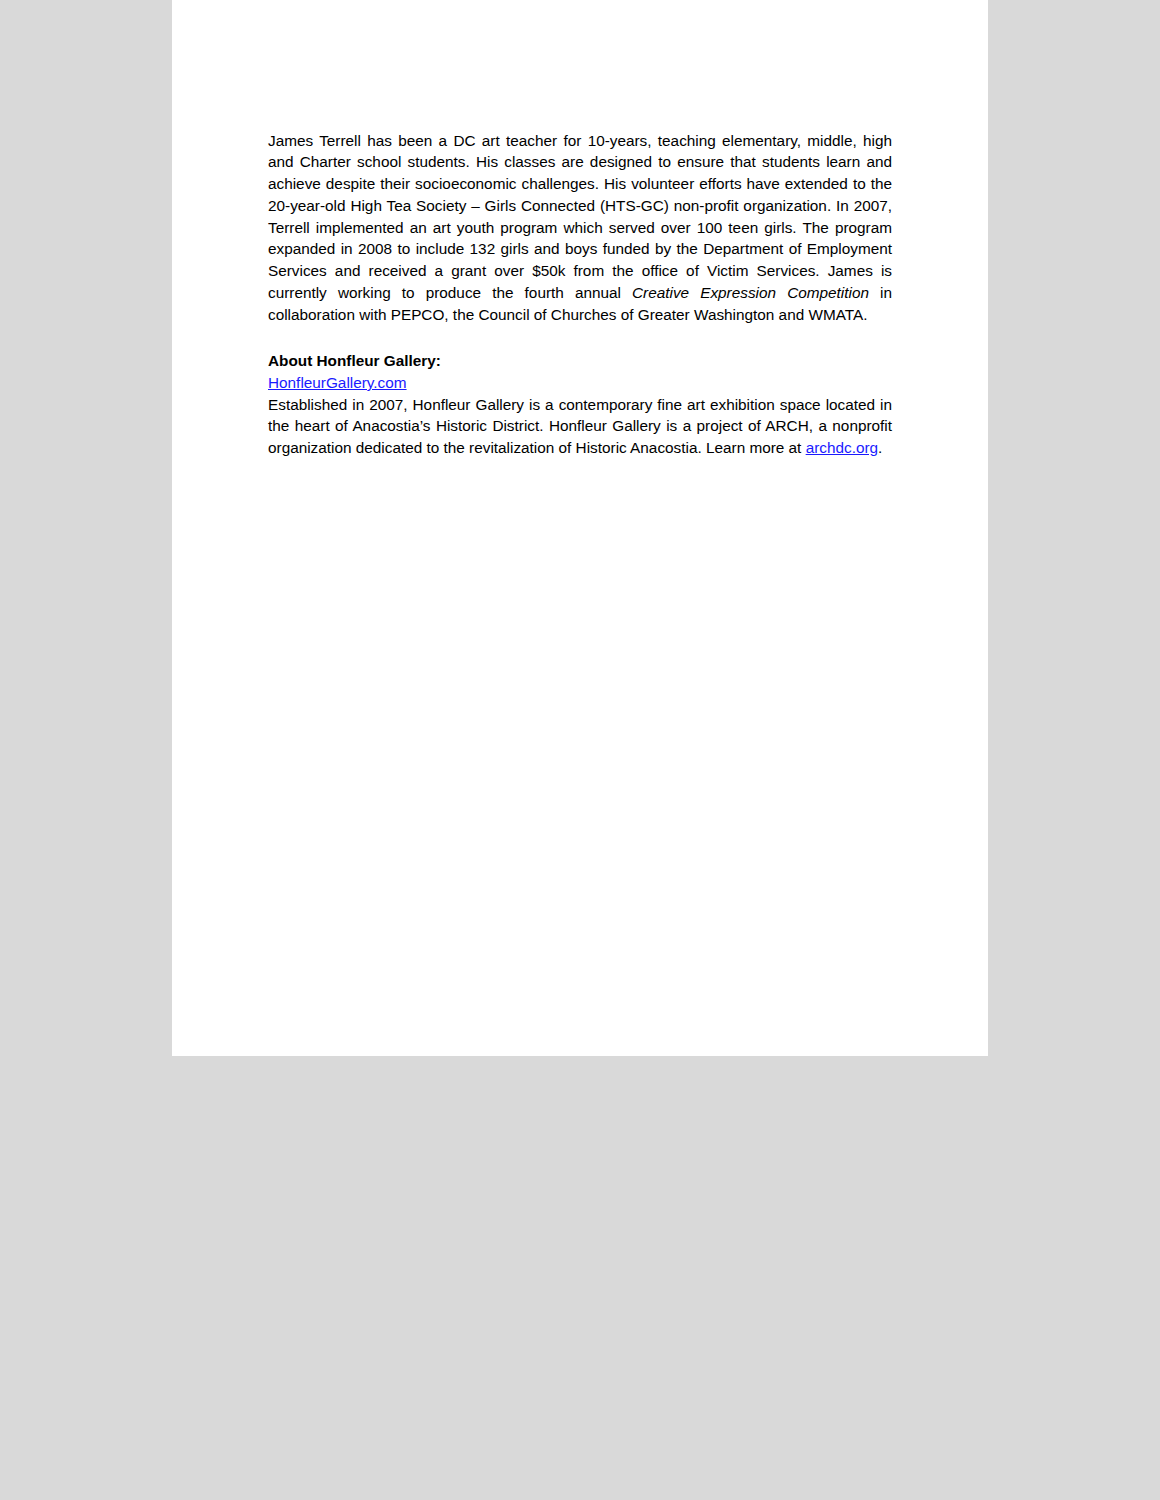James Terrell has been a DC art teacher for 10-years, teaching elementary, middle, high and Charter school students. His classes are designed to ensure that students learn and achieve despite their socioeconomic challenges. His volunteer efforts have extended to the 20-year-old High Tea Society – Girls Connected (HTS-GC) non-profit organization. In 2007, Terrell implemented an art youth program which served over 100 teen girls. The program expanded in 2008 to include 132 girls and boys funded by the Department of Employment Services and received a grant over $50k from the office of Victim Services. James is currently working to produce the fourth annual Creative Expression Competition in collaboration with PEPCO, the Council of Churches of Greater Washington and WMATA.
About Honfleur Gallery:
HonfleurGallery.com
Established in 2007, Honfleur Gallery is a contemporary fine art exhibition space located in the heart of Anacostia’s Historic District. Honfleur Gallery is a project of ARCH, a nonprofit organization dedicated to the revitalization of Historic Anacostia. Learn more at archdc.org.